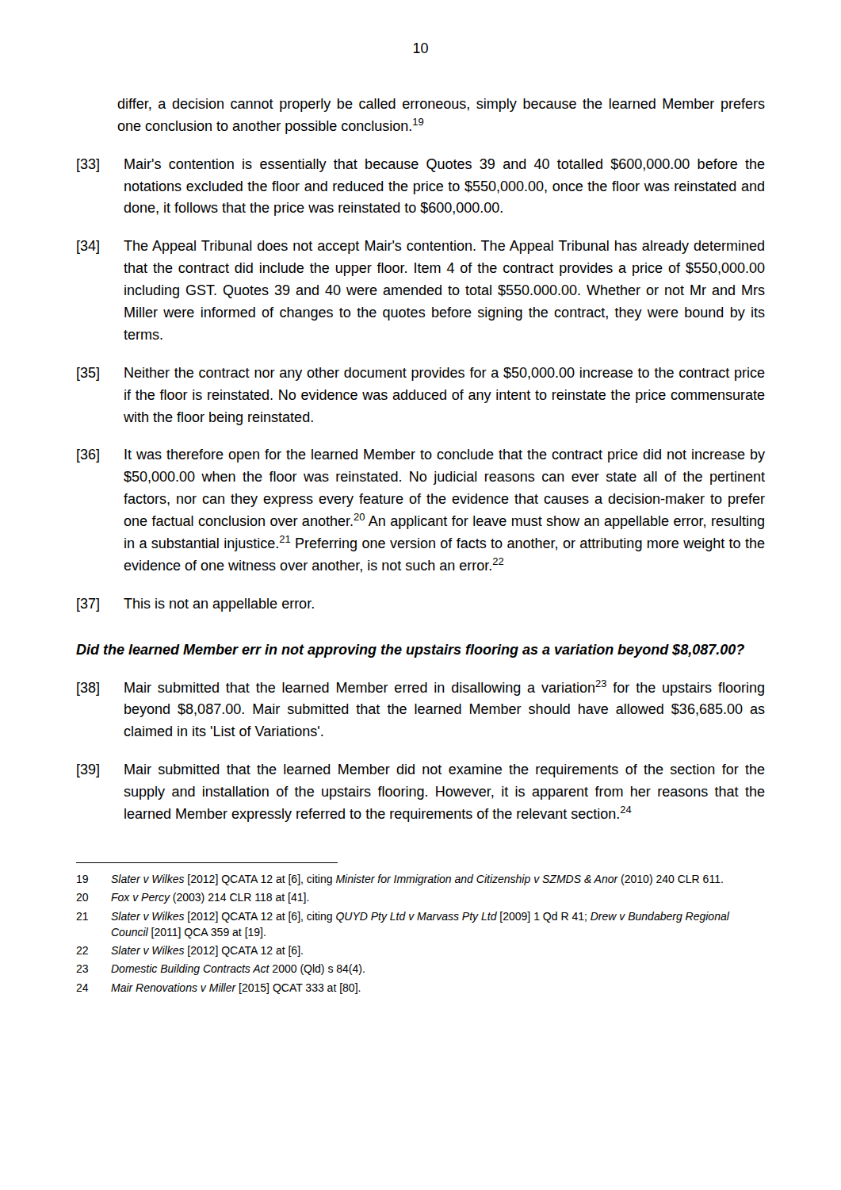10
differ, a decision cannot properly be called erroneous, simply because the learned Member prefers one conclusion to another possible conclusion.19
[33]
Mair's contention is essentially that because Quotes 39 and 40 totalled $600,000.00 before the notations excluded the floor and reduced the price to $550,000.00, once the floor was reinstated and done, it follows that the price was reinstated to $600,000.00.
[34]
The Appeal Tribunal does not accept Mair's contention. The Appeal Tribunal has already determined that the contract did include the upper floor. Item 4 of the contract provides a price of $550,000.00 including GST. Quotes 39 and 40 were amended to total $550.000.00. Whether or not Mr and Mrs Miller were informed of changes to the quotes before signing the contract, they were bound by its terms.
[35]
Neither the contract nor any other document provides for a $50,000.00 increase to the contract price if the floor is reinstated. No evidence was adduced of any intent to reinstate the price commensurate with the floor being reinstated.
[36]
It was therefore open for the learned Member to conclude that the contract price did not increase by $50,000.00 when the floor was reinstated. No judicial reasons can ever state all of the pertinent factors, nor can they express every feature of the evidence that causes a decision-maker to prefer one factual conclusion over another.20 An applicant for leave must show an appellable error, resulting in a substantial injustice.21 Preferring one version of facts to another, or attributing more weight to the evidence of one witness over another, is not such an error.22
[37]
This is not an appellable error.
Did the learned Member err in not approving the upstairs flooring as a variation beyond $8,087.00?
[38]
Mair submitted that the learned Member erred in disallowing a variation23 for the upstairs flooring beyond $8,087.00. Mair submitted that the learned Member should have allowed $36,685.00 as claimed in its 'List of Variations'.
[39]
Mair submitted that the learned Member did not examine the requirements of the section for the supply and installation of the upstairs flooring. However, it is apparent from her reasons that the learned Member expressly referred to the requirements of the relevant section.24
19
Slater v Wilkes [2012] QCATA 12 at [6], citing Minister for Immigration and Citizenship v SZMDS & Anor (2010) 240 CLR 611.
20
Fox v Percy (2003) 214 CLR 118 at [41].
21
Slater v Wilkes [2012] QCATA 12 at [6], citing QUYD Pty Ltd v Marvass Pty Ltd [2009] 1 Qd R 41; Drew v Bundaberg Regional Council [2011] QCA 359 at [19].
22
Slater v Wilkes [2012] QCATA 12 at [6].
23
Domestic Building Contracts Act 2000 (Qld) s 84(4).
24
Mair Renovations v Miller [2015] QCAT 333 at [80].